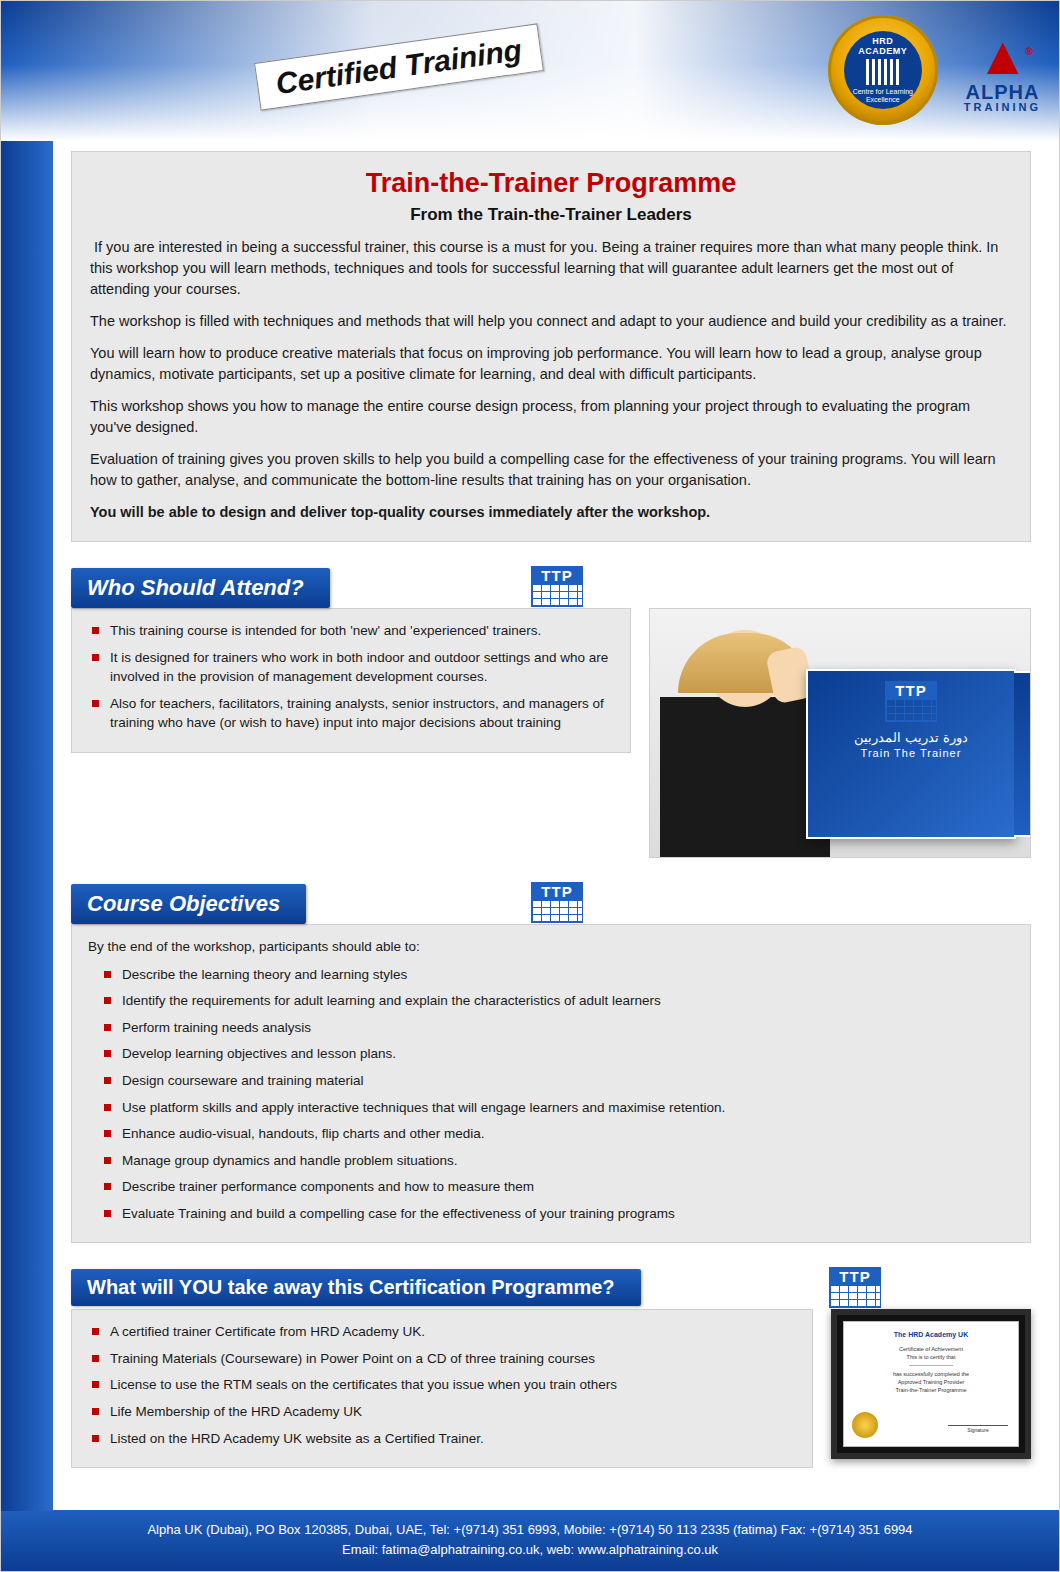Certified Training
HRD ACADEMY
Centre for Learning Excellence
▲®
ALPHA
TRAINING
Train-the-Trainer Programme
From the Train-the-Trainer Leaders
If you are interested in being a successful trainer, this course is a must for you. Being a trainer requires more than what many people think. In this workshop you will learn methods, techniques and tools for successful learning that will guarantee adult learners get the most out of attending your courses.
The workshop is filled with techniques and methods that will help you connect and adapt to your audience and build your credibility as a trainer.
You will learn how to produce creative materials that focus on improving job performance. You will learn how to lead a group, analyse group dynamics, motivate participants, set up a positive climate for learning, and deal with difficult participants.
This workshop shows you how to manage the entire course design process, from planning your project through to evaluating the program you've designed.
Evaluation of training gives you proven skills to help you build a compelling case for the effectiveness of your training programs. You will learn how to gather, analyse, and communicate the bottom-line results that training has on your organisation.
You will be able to design and deliver top-quality courses immediately after the workshop.
Who Should Attend?
TTP
This training course is intended for both 'new' and 'experienced' trainers.
It is designed for trainers who work in both indoor and outdoor settings and who are involved in the provision of management development courses.
Also for teachers, facilitators, training analysts, senior instructors, and managers of training who have (or wish to have) input into major decisions about training
TTP
دورة تدريب المدربين
Train The Trainer
Course Objectives
TTP
By the end of the workshop, participants should able to:
Describe the learning theory and learning styles
Identify the requirements for adult learning and explain the characteristics of adult learners
Perform training needs analysis
Develop learning objectives and lesson plans.
Design courseware and training material
Use platform skills and apply interactive techniques that will engage learners and maximise retention.
Enhance audio-visual, handouts, flip charts and other media.
Manage group dynamics and handle problem situations.
Describe trainer performance components and how to measure them
Evaluate Training and build a compelling case for the effectiveness of your training programs
What will YOU take away this Certification Programme?
TTP
A certified trainer Certificate from HRD Academy UK.
Training Materials (Courseware) in Power Point on a CD of three training courses
License to use the RTM seals on the certificates that you issue when you train others
Life Membership of the HRD Academy UK
Listed on the HRD Academy UK website as a Certified Trainer.
The HRD Academy UK
Certificate of Achievement
This is to certify that
————————
has successfully completed the
Approved Training Provider
Train-the-Trainer Programme
Signature
Alpha UK (Dubai), PO Box 120385, Dubai, UAE, Tel: +(9714) 351 6993, Mobile: +(9714) 50 113 2335 (fatima) Fax: +(9714) 351 6994
Email: fatima@alphatraining.co.uk, web: www.alphatraining.co.uk